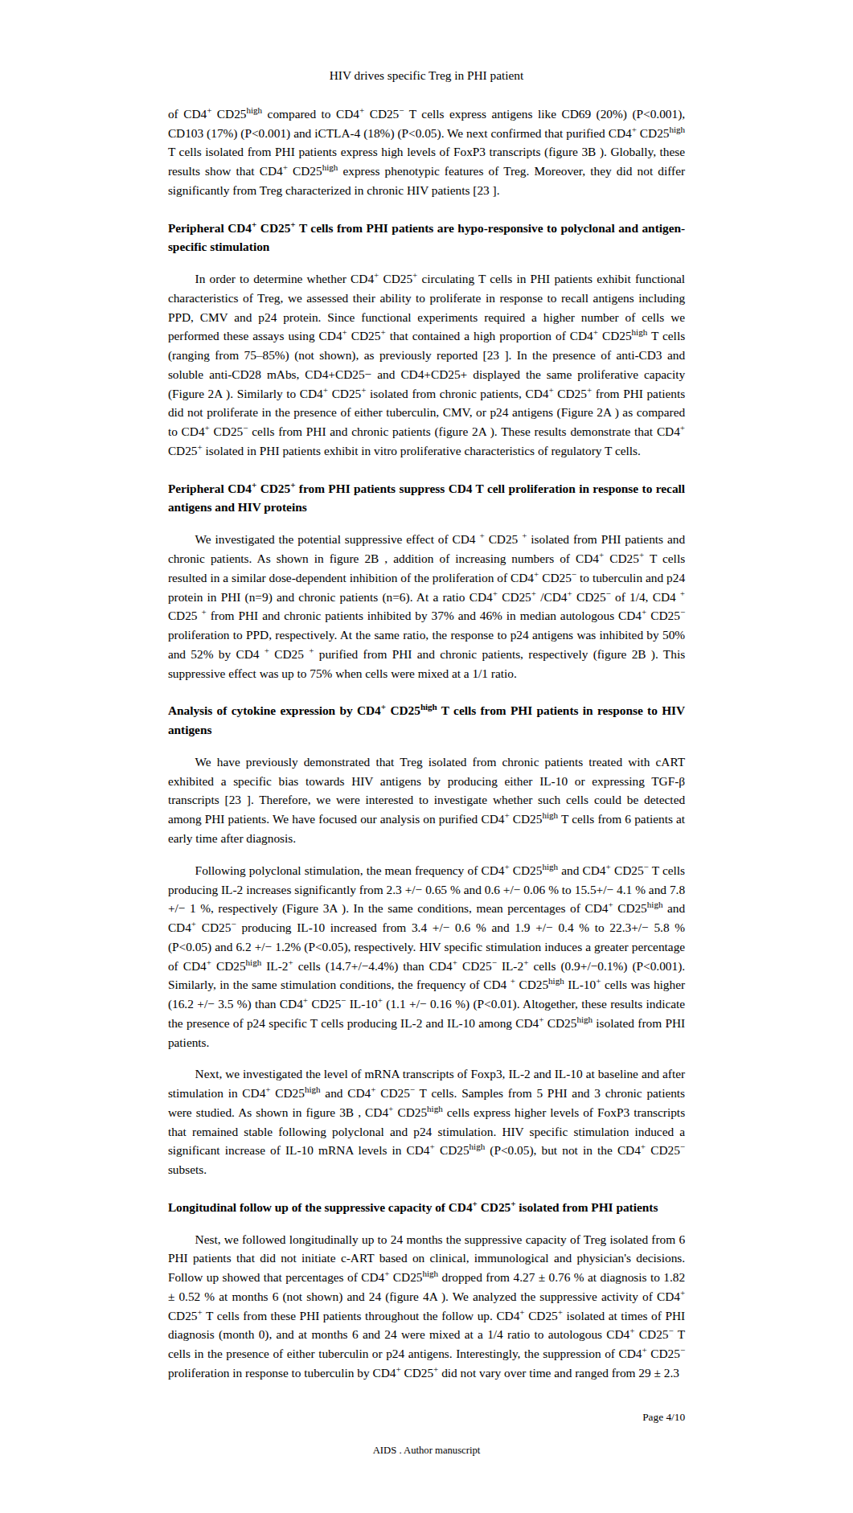HIV drives specific Treg in PHI patient
of CD4+ CD25high compared to CD4+ CD25− T cells express antigens like CD69 (20%) (P<0.001), CD103 (17%) (P<0.001) and iCTLA-4 (18%) (P<0.05). We next confirmed that purified CD4+ CD25high T cells isolated from PHI patients express high levels of FoxP3 transcripts (figure 3B ). Globally, these results show that CD4+ CD25high express phenotypic features of Treg. Moreover, they did not differ significantly from Treg characterized in chronic HIV patients [23 ].
Peripheral CD4+ CD25+ T cells from PHI patients are hypo-responsive to polyclonal and antigen-specific stimulation
In order to determine whether CD4+ CD25+ circulating T cells in PHI patients exhibit functional characteristics of Treg, we assessed their ability to proliferate in response to recall antigens including PPD, CMV and p24 protein. Since functional experiments required a higher number of cells we performed these assays using CD4+ CD25+ that contained a high proportion of CD4+ CD25high T cells (ranging from 75–85%) (not shown), as previously reported [23 ]. In the presence of anti-CD3 and soluble anti-CD28 mAbs, CD4+CD25− and CD4+CD25+ displayed the same proliferative capacity (Figure 2A ). Similarly to CD4+ CD25+ isolated from chronic patients, CD4+ CD25+ from PHI patients did not proliferate in the presence of either tuberculin, CMV, or p24 antigens (Figure 2A ) as compared to CD4+ CD25− cells from PHI and chronic patients (figure 2A ). These results demonstrate that CD4+ CD25+ isolated in PHI patients exhibit in vitro proliferative characteristics of regulatory T cells.
Peripheral CD4+ CD25+ from PHI patients suppress CD4 T cell proliferation in response to recall antigens and HIV proteins
We investigated the potential suppressive effect of CD4 + CD25 + isolated from PHI patients and chronic patients. As shown in figure 2B , addition of increasing numbers of CD4+ CD25+ T cells resulted in a similar dose-dependent inhibition of the proliferation of CD4+ CD25− to tuberculin and p24 protein in PHI (n=9) and chronic patients (n=6). At a ratio CD4+ CD25+ /CD4+ CD25− of 1/4, CD4 + CD25 + from PHI and chronic patients inhibited by 37% and 46% in median autologous CD4+ CD25− proliferation to PPD, respectively. At the same ratio, the response to p24 antigens was inhibited by 50% and 52% by CD4 + CD25 + purified from PHI and chronic patients, respectively (figure 2B ). This suppressive effect was up to 75% when cells were mixed at a 1/1 ratio.
Analysis of cytokine expression by CD4+ CD25high T cells from PHI patients in response to HIV antigens
We have previously demonstrated that Treg isolated from chronic patients treated with cART exhibited a specific bias towards HIV antigens by producing either IL-10 or expressing TGF-β transcripts [23 ]. Therefore, we were interested to investigate whether such cells could be detected among PHI patients. We have focused our analysis on purified CD4+ CD25high T cells from 6 patients at early time after diagnosis.
Following polyclonal stimulation, the mean frequency of CD4+ CD25high and CD4+ CD25− T cells producing IL-2 increases significantly from 2.3 +/− 0.65 % and 0.6 +/− 0.06 % to 15.5+/− 4.1 % and 7.8 +/− 1 %, respectively (Figure 3A ). In the same conditions, mean percentages of CD4+ CD25high and CD4+ CD25− producing IL-10 increased from 3.4 +/− 0.6 % and 1.9 +/− 0.4 % to 22.3+/− 5.8 % (P<0.05) and 6.2 +/− 1.2% (P<0.05), respectively. HIV specific stimulation induces a greater percentage of CD4+ CD25high IL-2+ cells (14.7+/−4.4%) than CD4+ CD25− IL-2+ cells (0.9+/−0.1%) (P<0.001). Similarly, in the same stimulation conditions, the frequency of CD4 + CD25high IL-10+ cells was higher (16.2 +/− 3.5 %) than CD4+ CD25− IL-10+ (1.1 +/− 0.16 %) (P<0.01). Altogether, these results indicate the presence of p24 specific T cells producing IL-2 and IL-10 among CD4+ CD25high isolated from PHI patients.
Next, we investigated the level of mRNA transcripts of Foxp3, IL-2 and IL-10 at baseline and after stimulation in CD4+ CD25high and CD4+ CD25− T cells. Samples from 5 PHI and 3 chronic patients were studied. As shown in figure 3B , CD4+ CD25high cells express higher levels of FoxP3 transcripts that remained stable following polyclonal and p24 stimulation. HIV specific stimulation induced a significant increase of IL-10 mRNA levels in CD4+ CD25high (P<0.05), but not in the CD4+ CD25− subsets.
Longitudinal follow up of the suppressive capacity of CD4+ CD25+ isolated from PHI patients
Nest, we followed longitudinally up to 24 months the suppressive capacity of Treg isolated from 6 PHI patients that did not initiate c-ART based on clinical, immunological and physician's decisions. Follow up showed that percentages of CD4+ CD25high dropped from 4.27 ± 0.76 % at diagnosis to 1.82 ± 0.52 % at months 6 (not shown) and 24 (figure 4A ). We analyzed the suppressive activity of CD4+ CD25+ T cells from these PHI patients throughout the follow up. CD4+ CD25+ isolated at times of PHI diagnosis (month 0), and at months 6 and 24 were mixed at a 1/4 ratio to autologous CD4+ CD25− T cells in the presence of either tuberculin or p24 antigens. Interestingly, the suppression of CD4+ CD25− proliferation in response to tuberculin by CD4+ CD25+ did not vary over time and ranged from 29 ± 2.3
Page 4/10
AIDS . Author manuscript